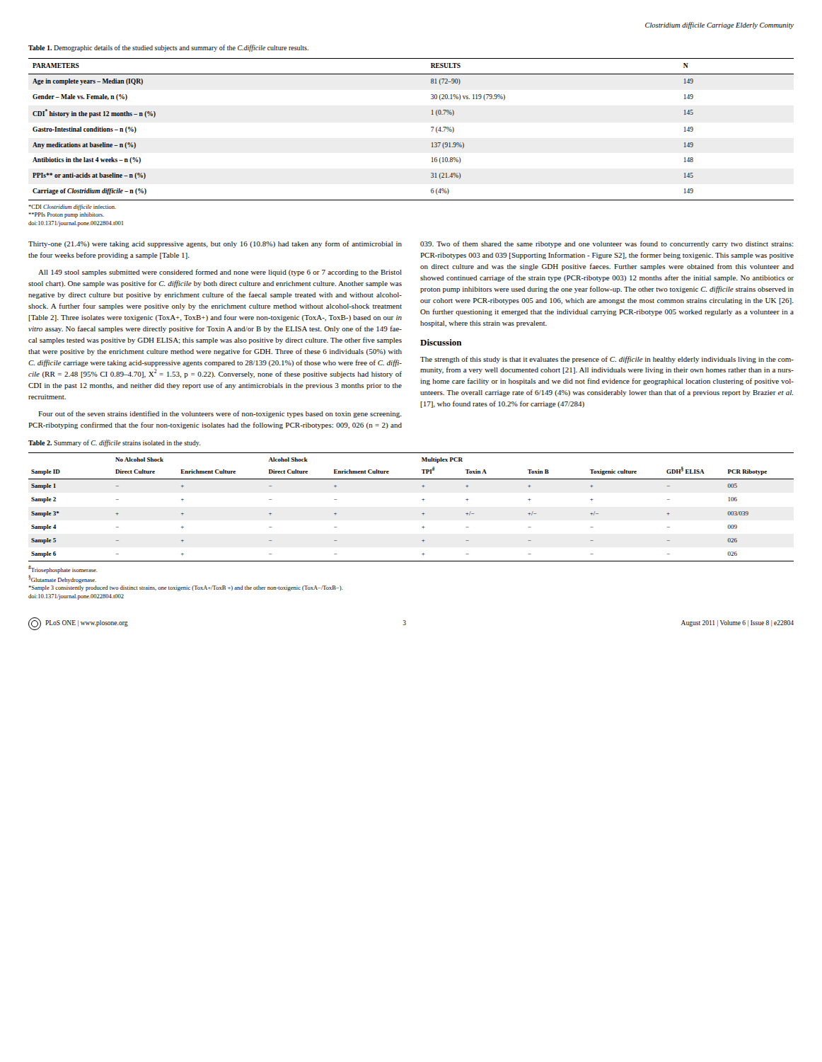Clostridium difficile Carriage Elderly Community
Table 1. Demographic details of the studied subjects and summary of the C.difficile culture results.
| PARAMETERS | RESULTS | N |
| --- | --- | --- |
| Age in complete years – Median (IQR) | 81 (72–90) | 149 |
| Gender – Male vs. Female, n (%) | 30 (20.1%) vs. 119 (79.9%) | 149 |
| CDI * history in the past 12 months – n (%) | 1 (0.7%) | 145 |
| Gastro-Intestinal conditions – n (%) | 7 (4.7%) | 149 |
| Any medications at baseline – n (%) | 137 (91.9%) | 149 |
| Antibiotics in the last 4 weeks – n (%) | 16 (10.8%) | 148 |
| PPIs** or anti-acids at baseline – n (%) | 31 (21.4%) | 145 |
| Carriage of Clostridium difficile – n (%) | 6 (4%) | 149 |
*CDI Clostridium difficile infection.
**PPIs Proton pump inhibitors.
doi:10.1371/journal.pone.0022804.t001
Thirty-one (21.4%) were taking acid suppressive agents, but only 16 (10.8%) had taken any form of antimicrobial in the four weeks before providing a sample [Table 1].
All 149 stool samples submitted were considered formed and none were liquid (type 6 or 7 according to the Bristol stool chart). One sample was positive for C. difficile by both direct culture and enrichment culture. Another sample was negative by direct culture but positive by enrichment culture of the faecal sample treated with and without alcohol-shock. A further four samples were positive only by the enrichment culture method without alcohol-shock treatment [Table 2]. Three isolates were toxigenic (ToxA+, ToxB+) and four were non-toxigenic (ToxA-, ToxB-) based on our in vitro assay. No faecal samples were directly positive for Toxin A and/or B by the ELISA test. Only one of the 149 faecal samples tested was positive by GDH ELISA; this sample was also positive by direct culture. The other five samples that were positive by the enrichment culture method were negative for GDH. Three of these 6 individuals (50%) with C. difficile carriage were taking acid-suppressive agents compared to 28/139 (20.1%) of those who were free of C. difficile (RR = 2.48 [95% CI 0.89–4.70], X2 = 1.53, p = 0.22). Conversely, none of these positive subjects had history of CDI in the past 12 months, and neither did they report use of any antimicrobials in the previous 3 months prior to the recruitment.
Four out of the seven strains identified in the volunteers were of non-toxigenic types based on toxin gene screening. PCR-ribotyping confirmed that the four non-toxigenic isolates had the following PCR-ribotypes: 009, 026 (n = 2) and 039. Two of them shared the same ribotype and one volunteer was found to concurrently carry two distinct strains: PCR-ribotypes 003 and 039 [Supporting Information - Figure S2], the former being toxigenic. This sample was positive on direct culture and was the single GDH positive faeces. Further samples were obtained from this volunteer and showed continued carriage of the strain type (PCR-ribotype 003) 12 months after the initial sample. No antibiotics or proton pump inhibitors were used during the one year follow-up. The other two toxigenic C. difficile strains observed in our cohort were PCR-ribotypes 005 and 106, which are amongst the most common strains circulating in the UK [26]. On further questioning it emerged that the individual carrying PCR-ribotype 005 worked regularly as a volunteer in a hospital, where this strain was prevalent.
Discussion
The strength of this study is that it evaluates the presence of C. difficile in healthy elderly individuals living in the community, from a very well documented cohort [21]. All individuals were living in their own homes rather than in a nursing home care facility or in hospitals and we did not find evidence for geographical location clustering of positive volunteers. The overall carriage rate of 6/149 (4%) was considerably lower than that of a previous report by Brazier et al. [17], who found rates of 10.2% for carriage (47/284)
Table 2. Summary of C. difficile strains isolated in the study.
| | No Alcohol Shock | Alcohol Shock | Multiplex PCR | | | |
| --- | --- | --- | --- | --- | --- | --- |
| Sample ID | Direct Culture | Enrichment Culture | Direct Culture | Enrichment Culture | TPI # | Toxin A | Toxin B | Toxigenic culture | GDH § ELISA | PCR Ribotype |
| Sample 1 | − | + | − | + | + | + | + | + | − | 005 |
| Sample 2 | − | + | − | − | + | + | + | + | − | 106 |
| Sample 3* | + | + | + | + | + | +/− | +/− | +/− | + | 003/039 |
| Sample 4 | − | + | − | − | + | − | − | − | − | 009 |
| Sample 5 | − | + | − | − | + | − | − | − | − | 026 |
| Sample 6 | − | + | − | − | + | − | − | − | − | 026 |
#Triosephosphate isomerase.
§Glutamate Dehydrogenase.
*Sample 3 consistently produced two distinct strains, one toxigenic (ToxA+/ToxB +) and the other non-toxigenic (ToxA−/ToxB−).
doi:10.1371/journal.pone.0022804.t002
PLoS ONE | www.plosone.org
3
August 2011 | Volume 6 | Issue 8 | e22804